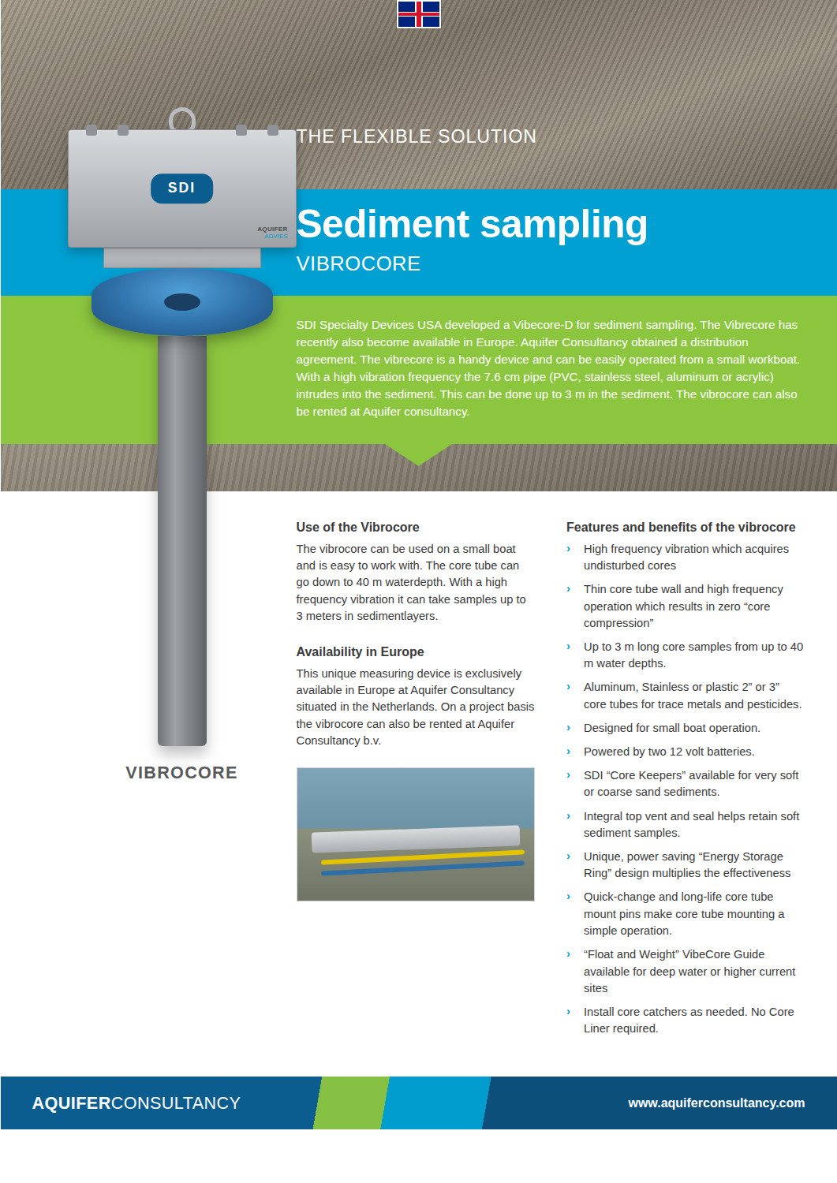The flexible solution
Sediment sampling
Vibrocore
SDI Specialty Devices USA developed a Vibecore-D for sediment sampling. The Vibrecore has recently also become available in Europe. Aquifer Consultancy obtained a distribution agreement. The vibrecore is a handy device and can be easily operated from a small workboat. With a high vibration frequency the 7.6 cm pipe (PVC, stainless steel, aluminum or acrylic) intrudes into the sediment. This can be done up to 3 m in the sediment. The vibrocore can also be rented at Aquifer consultancy.
SDI AQUIFER ADVIES
Vibrocore
Use of the Vibrocore
The vibrocore can be used on a small boat and is easy to work with. The core tube can go down to 40 m waterdepth. With a high frequency vibration it can take samples up to 3 meters in sedimentlayers.
Availability in Europe
This unique measuring device is exclusively available in Europe at Aquifer Consultancy situated in the Netherlands. On a project basis the vibrocore can also be rented at Aquifer Consultancy b.v.
Features and benefits of the vibrocore
High frequency vibration which acquires undisturbed cores
Thin core tube wall and high frequency operation which results in zero “core compression”
Up to 3 m long core samples from up to 40 m water depths.
Aluminum, Stainless or plastic 2” or 3” core tubes for trace metals and pesticides.
Designed for small boat operation.
Powered by two 12 volt batteries.
SDI “Core Keepers” available for very soft or coarse sand sediments.
Integral top vent and seal helps retain soft sediment samples.
Unique, power saving “Energy Storage Ring” design multiplies the effectiveness
Quick-change and long-life core tube mount pins make core tube mounting a simple operation.
“Float and Weight” VibeCore Guide available for deep water or higher current sites
Install core catchers as needed. No Core Liner required.
AQUIFERCONSULTANCY
www.aquiferconsultancy.com